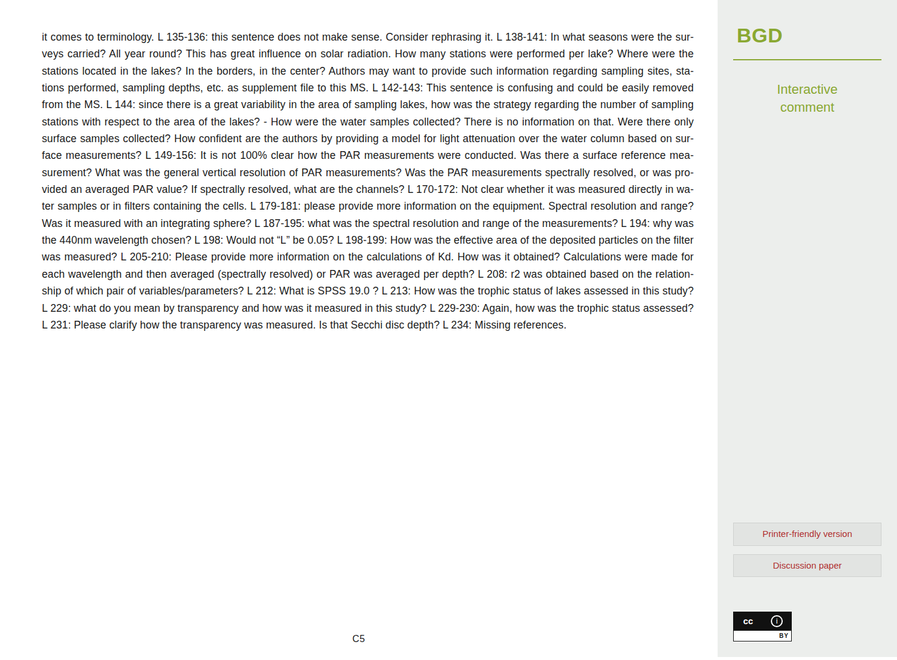it comes to terminology. L 135-136: this sentence does not make sense. Consider rephrasing it. L 138-141: In what seasons were the surveys carried? All year round? This has great influence on solar radiation. How many stations were performed per lake? Where were the stations located in the lakes? In the borders, in the center? Authors may want to provide such information regarding sampling sites, stations performed, sampling depths, etc. as supplement file to this MS. L 142-143: This sentence is confusing and could be easily removed from the MS. L 144: since there is a great variability in the area of sampling lakes, how was the strategy regarding the number of sampling stations with respect to the area of the lakes? - How were the water samples collected? There is no information on that. Were there only surface samples collected? How confident are the authors by providing a model for light attenuation over the water column based on surface measurements? L 149-156: It is not 100% clear how the PAR measurements were conducted. Was there a surface reference measurement? What was the general vertical resolution of PAR measurements? Was the PAR measurements spectrally resolved, or was provided an averaged PAR value? If spectrally resolved, what are the channels? L 170-172: Not clear whether it was measured directly in water samples or in filters containing the cells. L 179-181: please provide more information on the equipment. Spectral resolution and range? Was it measured with an integrating sphere? L 187-195: what was the spectral resolution and range of the measurements? L 194: why was the 440nm wavelength chosen? L 198: Would not “L” be 0.05? L 198-199: How was the effective area of the deposited particles on the filter was measured? L 205-210: Please provide more information on the calculations of Kd. How was it obtained? Calculations were made for each wavelength and then averaged (spectrally resolved) or PAR was averaged per depth? L 208: r2 was obtained based on the relationship of which pair of variables/parameters? L 212: What is SPSS 19.0 ? L 213: How was the trophic status of lakes assessed in this study? L 229: what do you mean by transparency and how was it measured in this study? L 229-230: Again, how was the trophic status assessed? L 231: Please clarify how the transparency was measured. Is that Secchi disc depth? L 234: Missing references.
C5
BGD
Interactive comment
Printer-friendly version Discussion paper
cc
i
BY